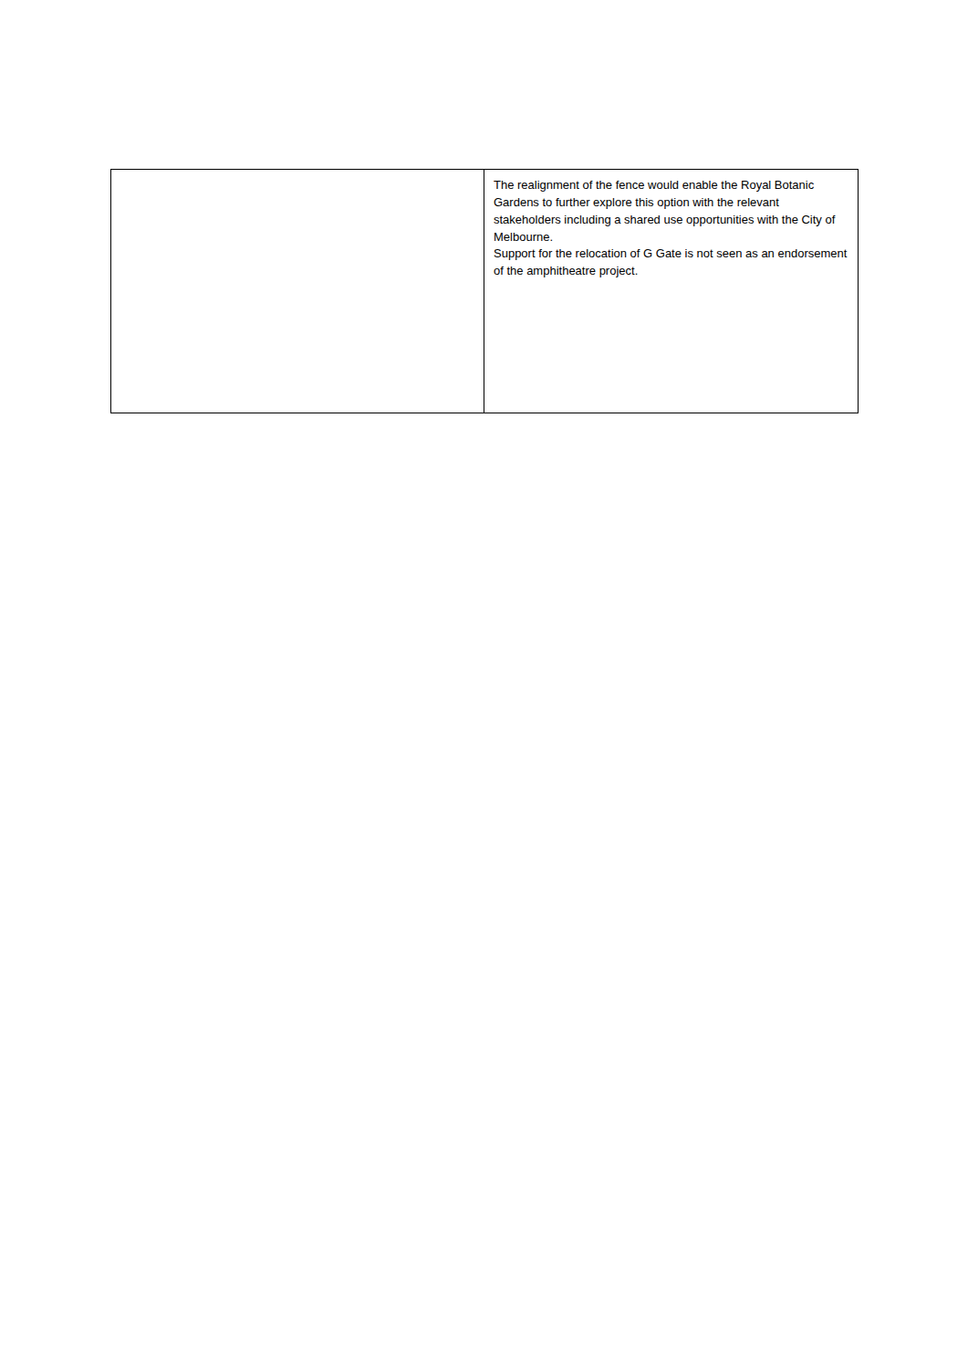| | The realignment of the fence would enable the Royal Botanic Gardens to further explore this option with the relevant stakeholders including a shared use opportunities with the City of Melbourne. Support for the relocation of G Gate is not seen as an endorsement of the amphitheatre project. |